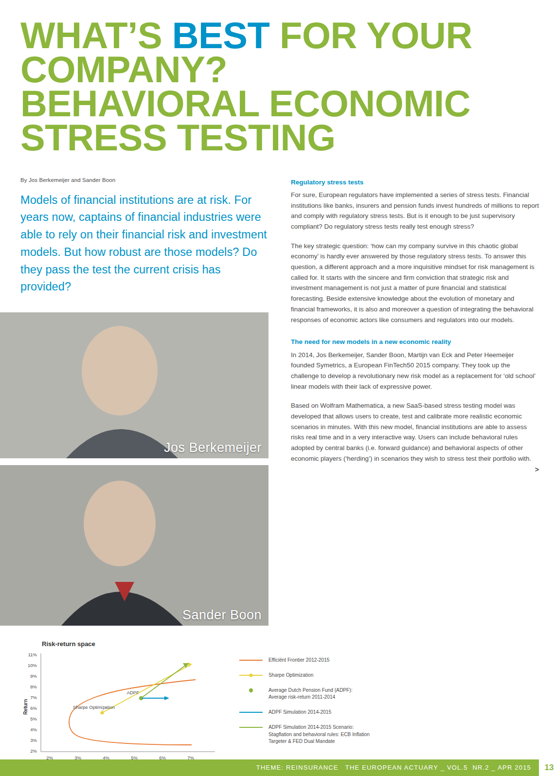What’s Best For Your Company?
Behavioral Economic Stress Testing
By Jos Berkemeijer and Sander Boon
Models of financial institutions are at risk. For years now, captains of financial industries were able to rely on their financial risk and investment models. But how robust are those models? Do they pass the test the current crisis has provided?
Jos Berkemeijer
Sander Boon
Regulatory stress tests
For sure, European regulators have implemented a series of stress tests. Financial institutions like banks, insurers and pension funds invest hundreds of millions to report and comply with regulatory stress tests. But is it enough to be just supervisory compliant? Do regulatory stress tests really test enough stress?
The key strategic question: ‘how can my company survive in this chaotic global economy’ is hardly ever answered by those regulatory stress tests. To answer this question, a different approach and a more inquisitive mindset for risk management is called for. It starts with the sincere and firm conviction that strategic risk and investment management is not just a matter of pure financial and statistical forecasting. Beside extensive knowledge about the evolution of monetary and financial frameworks, it is also and moreover a question of integrating the behavioral responses of economic actors like consumers and regulators into our models.
The need for new models in a new economic reality
In 2014, Jos Berkemeijer, Sander Boon, Martijn van Eck and Peter Heemeijer founded Symetrics, a European FinTech50 2015 company. They took up the challenge to develop a revolutionary new risk model as a replacement for ‘old school’ linear models with their lack of expressive power.
Based on Wolfram Mathematica, a new SaaS-based stress testing model was developed that allows users to create, test and calibrate more realistic economic scenarios in minutes. With this new model, financial institutions are able to assess risks real time and in a very interactive way. Users can include behavioral rules adopted by central banks (i.e. forward guidance) and behavioral aspects of other economic players (‘herding’) in scenarios they wish to stress test their portfolio with.>
Risk-return space
11% 10% 9% 8% 7% 6% 5% 4% 3% 2% 2% 3% 4% 5% 6% 7% Risk Return ADPF Sharpe Optimization
Efficiënt Frontier 2012-2015
Sharpe Optimization
Average Dutch Pension Fund (ADPF):
Average risk-return 2011-2014
ADPF Simulation 2014-2015
ADPF Simulation 2014-2015 Scenario:
Stagflation and behavioral rules: ECB Inflation
Targeter & FED Dual Mandate
Theme: Reinsurance The European Actuary _ Vol.5 Nr.2 _ Apr 2015
13